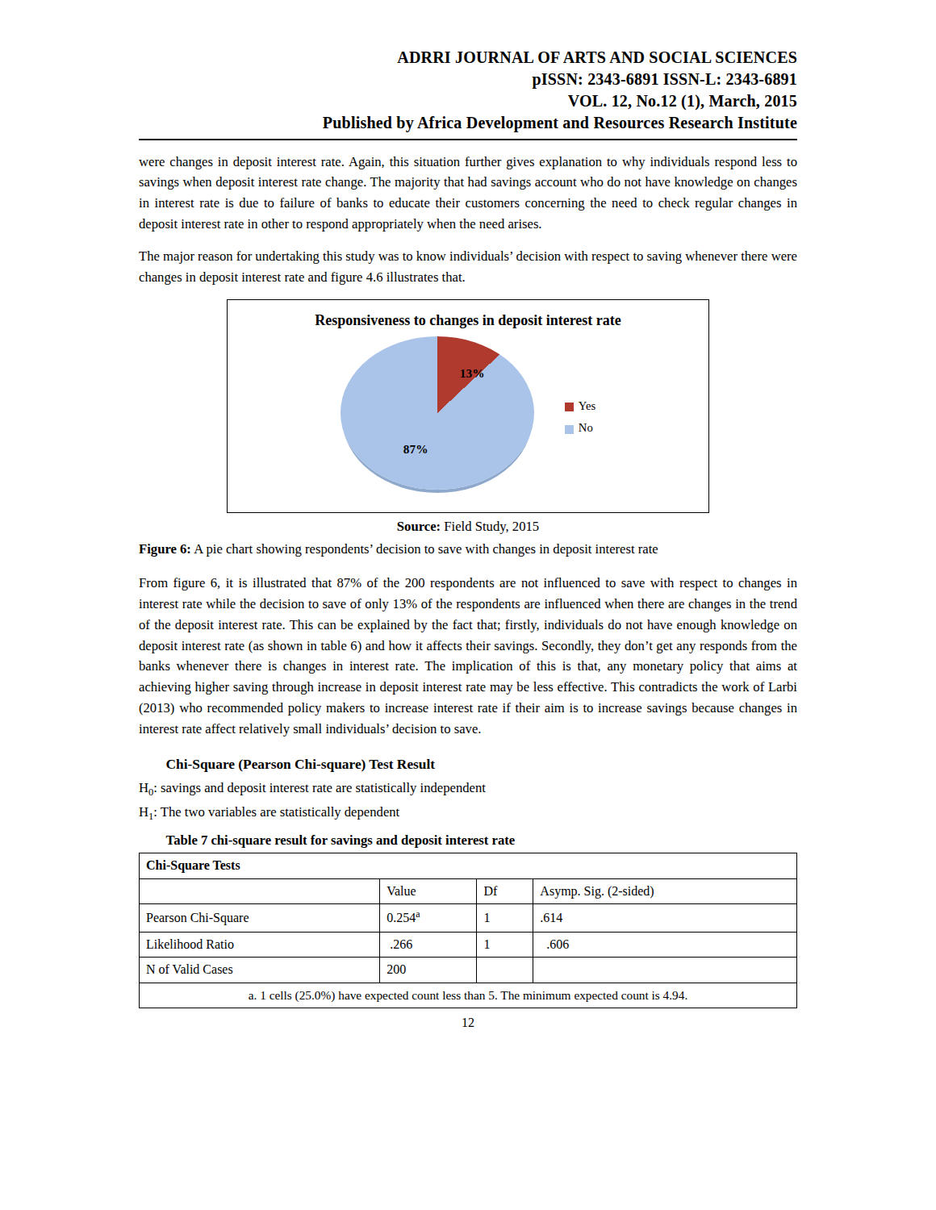ADRRI JOURNAL OF ARTS AND SOCIAL SCIENCES pISSN: 2343-6891 ISSN-L: 2343-6891 VOL. 12, No.12 (1), March, 2015 Published by Africa Development and Resources Research Institute
were changes in deposit interest rate. Again, this situation further gives explanation to why individuals respond less to savings when deposit interest rate change. The majority that had savings account who do not have knowledge on changes in interest rate is due to failure of banks to educate their customers concerning the need to check regular changes in deposit interest rate in other to respond appropriately when the need arises.
The major reason for undertaking this study was to know individuals’ decision with respect to saving whenever there were changes in deposit interest rate and figure 4.6 illustrates that.
Responsiveness to changes in deposit interest rate
13%
87%
Yes
No
Source: Field Study, 2015
Figure 6: A pie chart showing respondents’ decision to save with changes in deposit interest rate
From figure 6, it is illustrated that 87% of the 200 respondents are not influenced to save with respect to changes in interest rate while the decision to save of only 13% of the respondents are influenced when there are changes in the trend of the deposit interest rate. This can be explained by the fact that; firstly, individuals do not have enough knowledge on deposit interest rate (as shown in table 6) and how it affects their savings. Secondly, they don’t get any responds from the banks whenever there is changes in interest rate. The implication of this is that, any monetary policy that aims at achieving higher saving through increase in deposit interest rate may be less effective. This contradicts the work of Larbi (2013) who recommended policy makers to increase interest rate if their aim is to increase savings because changes in interest rate affect relatively small individuals’ decision to save.
Chi-Square (Pearson Chi-square) Test Result
H0: savings and deposit interest rate are statistically independent
H1: The two variables are statistically dependent
Table 7 chi-square result for savings and deposit interest rate
| Chi-Square Tests |
| | Value | Df | Asymp. Sig. (2-sided) |
| Pearson Chi-Square | 0.254 a | 1 | .614 |
| Likelihood Ratio | .266 | 1 | .606 |
| N of Valid Cases | 200 | | |
| a. 1 cells (25.0%) have expected count less than 5. The minimum expected count is 4.94. |
12